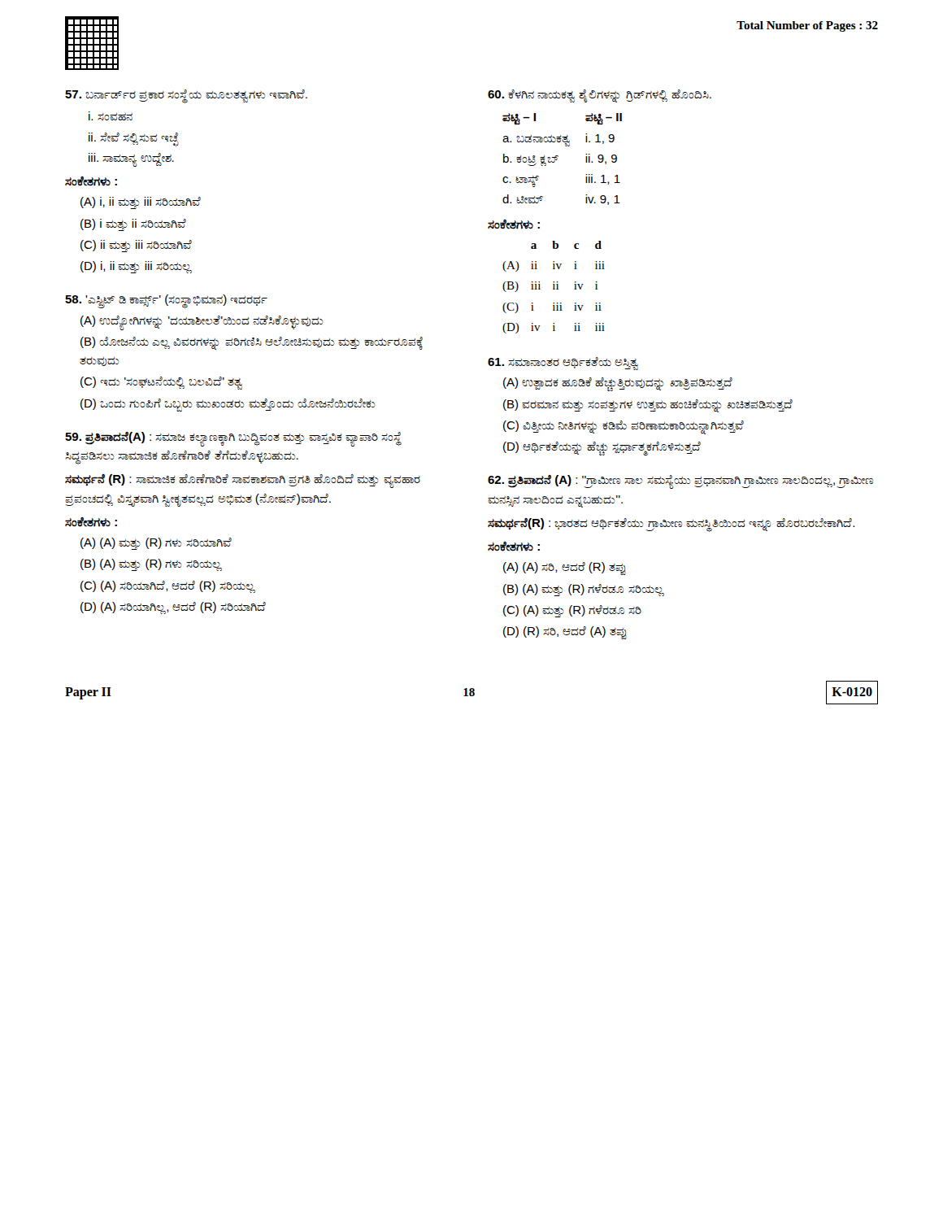Total Number of Pages : 32
57. ಬರ್ನಾರ್ಡ್‌ರ ಪ್ರಕಾರ ಸಂಸ್ಥೆಯ ಮೂಲತತ್ವಗಳು ಇವಾಗಿವೆ.
i. ಸಂವಹನ
ii. ಸೇವೆ ಸಲ್ಲಿಸುವ ಇಚ್ಛೆ
iii. ಸಾಮಾನ್ಯ ಉದ್ದೇಶ.
ಸಂಕೇತಗಳು :
(A) i, ii ಮತ್ತು iii ಸರಿಯಾಗಿವೆ
(B) i ಮತ್ತು ii ಸರಿಯಾಗಿವೆ
(C) ii ಮತ್ತು iii ಸರಿಯಾಗಿವೆ
(D) i, ii ಮತ್ತು iii ಸರಿಯಲ್ಲ
58. 'ಎಸ್ಪ್ರಿಟ್ ಡಿ ಕಾರ್ಪ್ಸ್' (ಸಂಸ್ಥಾಭಿಮಾನ) ಇದರರ್ಥ
(A) ಉದ್ಯೋಗಿಗಳನ್ನು 'ದಯಾಶೀಲತೆ'ಯಿಂದ ನಡೆಸಿಕೊಳ್ಳುವುದು
(B) ಯೋಜನೆಯ ಎಲ್ಲ ವಿವರಗಳನ್ನು ಪರಿಗಣಿಸಿ ಆಲೋಚಿಸುವುದು ಮತ್ತು ಕಾರ್ಯರೂಪಕ್ಕೆ ತರುವುದು
(C) ಇದು 'ಸಂಘಟನೆಯಲ್ಲಿ ಬಲವಿದೆ' ತತ್ವ
(D) ಒಂದು ಗುಂಪಿಗೆ ಒಬ್ಬರು ಮುಖಂಡರು ಮತ್ತೊಂದು ಯೋಜನೆಯಿರಬೇಕು
59. ಪ್ರತಿಪಾದನೆ(A) : ಸಮಾಜ ಕಲ್ಯಾಣಕ್ಕಾಗಿ ಬುದ್ಧಿವಂತ ಮತ್ತು ವಾಸ್ತವಿಕ ವ್ಯಾಪಾರಿ ಸಂಸ್ಥೆ ಸಿದ್ಧಪಡಿಸಲು ಸಾಮಾಜಿಕ ಹೊಣೆಗಾರಿಕೆ ತೆಗೆದುಕೊಳ್ಳಬಹುದು.
ಸಮರ್ಥನೆ (R) : ಸಾಮಾಜಿಕ ಹೊಣೆಗಾರಿಕೆ ಸಾವಕಾಶವಾಗಿ ಪ್ರಗತಿ ಹೊಂದಿದೆ ಮತ್ತು ವ್ಯವಹಾರ ಪ್ರಪಂಚದಲ್ಲಿ ವಿಸ್ತೃತವಾಗಿ ಸ್ವೀಕೃತವಲ್ಲದ ಅಭಿಮತ (ನೋಷನ್)ವಾಗಿದೆ.
ಸಂಕೇತಗಳು :
(A) (A) ಮತ್ತು (R) ಗಳು ಸರಿಯಾಗಿವೆ
(B) (A) ಮತ್ತು (R) ಗಳು ಸರಿಯಲ್ಲ
(C) (A) ಸರಿಯಾಗಿದೆ, ಆದರೆ (R) ಸರಿಯಲ್ಲ
(D) (A) ಸರಿಯಾಗಿಲ್ಲ, ಆದರೆ (R) ಸರಿಯಾಗಿದೆ
60. ಕೆಳಗಿನ ನಾಯಕತ್ವ ಶೈಲಿಗಳನ್ನು ಗ್ರಿಡ್‌ಗಳಲ್ಲಿ ಹೊಂದಿಸಿ.
| ಪಟ್ಟಿ – I | ಪಟ್ಟಿ – II |
| a. ಬಡನಾಯಕತ್ವ | i. 1, 9 |
| b. ಕಂಟ್ರಿ ಕ್ಲಬ್ | ii. 9, 9 |
| c. ಟಾಸ್ಕ್ | iii. 1, 1 |
| d. ಟೀಮ್ | iv. 9, 1 |
ಸಂಕೇತಗಳು :
| | a | b | c | d |
| (A) | ii | iv | i | iii |
| (B) | iii | ii | iv | i |
| (C) | i | iii | iv | ii |
| (D) | iv | i | ii | iii |
61. ಸಮಾನಾಂತರ ಆರ್ಥಿಕತೆಯ ಅಸ್ತಿತ್ವ
(A) ಉತ್ಪಾದಕ ಹೂಡಿಕೆ ಹೆಚ್ಚುತ್ತಿರುವುದನ್ನು ಖಾತ್ರಿಪಡಿಸುತ್ತದೆ
(B) ವರಮಾನ ಮತ್ತು ಸಂಪತ್ತುಗಳ ಉತ್ತಮ ಹಂಚಿಕೆಯನ್ನು ಖಚಿತಪಡಿಸುತ್ತದೆ
(C) ವಿತ್ತೀಯ ನೀತಿಗಳನ್ನು ಕಡಿಮೆ ಪರಿಣಾಮಕಾರಿಯನ್ನಾಗಿಸುತ್ತವೆ
(D) ಆರ್ಥಿಕತೆಯನ್ನು ಹೆಚ್ಚು ಸ್ಪರ್ಧಾತ್ಮಕಗೊಳಿಸುತ್ತದೆ
62. ಪ್ರತಿಪಾದನೆ (A) : ''ಗ್ರಾಮೀಣ ಸಾಲ ಸಮಸ್ಯೆಯು ಪ್ರಧಾನವಾಗಿ ಗ್ರಾಮೀಣ ಸಾಲದಿಂದಲ್ಲ, ಗ್ರಾಮೀಣ ಮನಸ್ಸಿನ ಸಾಲದಿಂದ ಎನ್ನಬಹುದು''.
ಸಮರ್ಥನೆ(R) : ಭಾರತದ ಆರ್ಥಿಕತೆಯು ಗ್ರಾಮೀಣ ಮನಸ್ಥಿತಿಯಿಂದ ಇನ್ನೂ ಹೊರಬರಬೇಕಾಗಿದೆ.
ಸಂಕೇತಗಳು :
(A) (A) ಸರಿ, ಆದರೆ (R) ತಪ್ಪು
(B) (A) ಮತ್ತು (R) ಗಳೆರಡೂ ಸರಿಯಲ್ಲ
(C) (A) ಮತ್ತು (R) ಗಳೆರಡೂ ಸರಿ
(D) (R) ಸರಿ, ಆದರೆ (A) ತಪ್ಪು
Paper II
18
K-0120